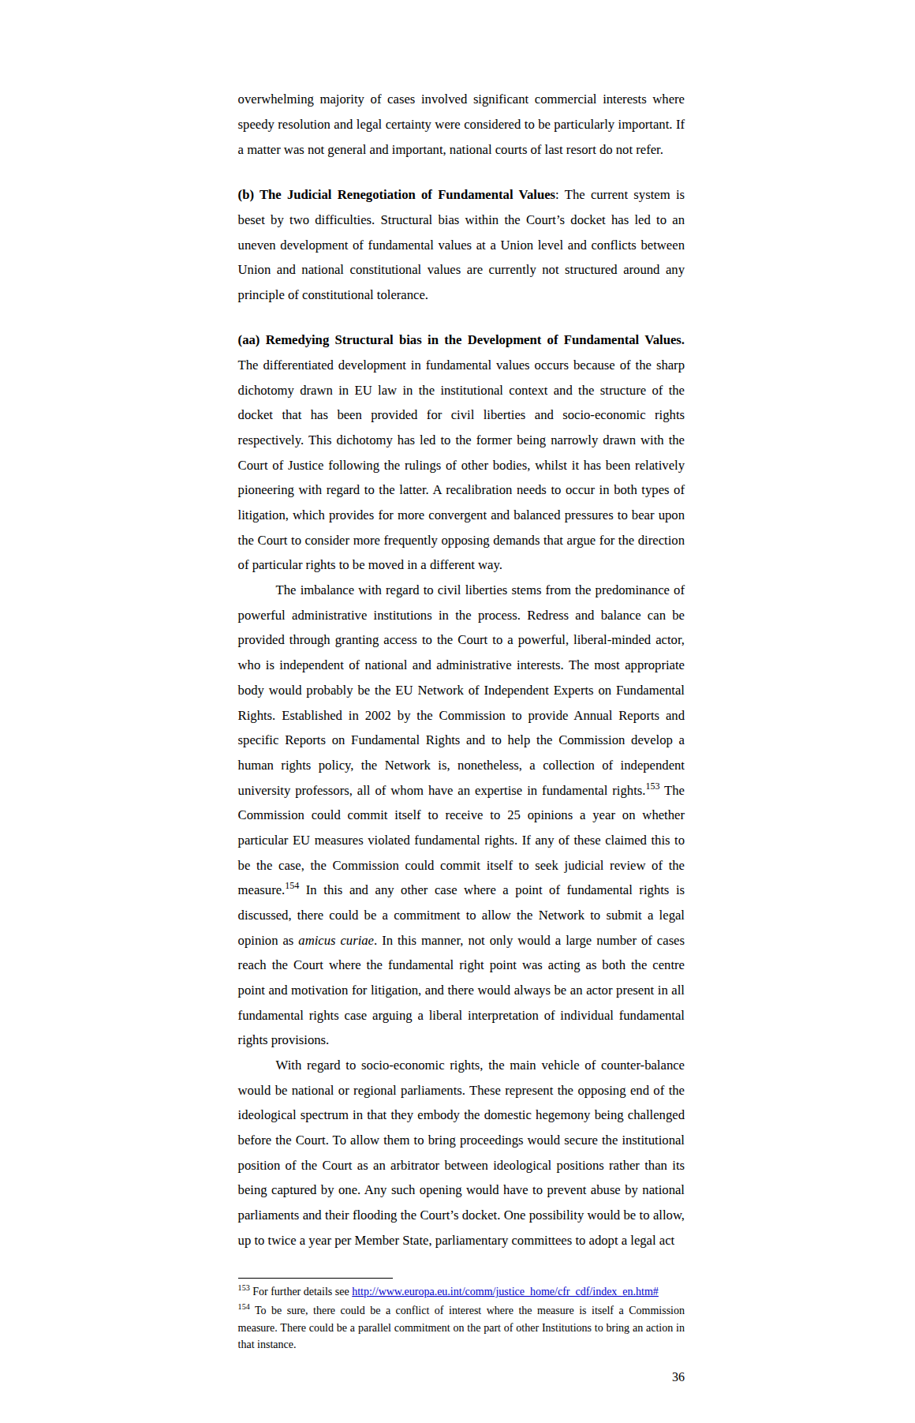overwhelming majority of cases involved significant commercial interests where speedy resolution and legal certainty were considered to be particularly important. If a matter was not general and important, national courts of last resort do not refer.
(b) The Judicial Renegotiation of Fundamental Values: The current system is beset by two difficulties. Structural bias within the Court’s docket has led to an uneven development of fundamental values at a Union level and conflicts between Union and national constitutional values are currently not structured around any principle of constitutional tolerance.
(aa) Remedying Structural bias in the Development of Fundamental Values. The differentiated development in fundamental values occurs because of the sharp dichotomy drawn in EU law in the institutional context and the structure of the docket that has been provided for civil liberties and socio-economic rights respectively. This dichotomy has led to the former being narrowly drawn with the Court of Justice following the rulings of other bodies, whilst it has been relatively pioneering with regard to the latter. A recalibration needs to occur in both types of litigation, which provides for more convergent and balanced pressures to bear upon the Court to consider more frequently opposing demands that argue for the direction of particular rights to be moved in a different way.
The imbalance with regard to civil liberties stems from the predominance of powerful administrative institutions in the process. Redress and balance can be provided through granting access to the Court to a powerful, liberal-minded actor, who is independent of national and administrative interests. The most appropriate body would probably be the EU Network of Independent Experts on Fundamental Rights. Established in 2002 by the Commission to provide Annual Reports and specific Reports on Fundamental Rights and to help the Commission develop a human rights policy, the Network is, nonetheless, a collection of independent university professors, all of whom have an expertise in fundamental rights.153 The Commission could commit itself to receive to 25 opinions a year on whether particular EU measures violated fundamental rights. If any of these claimed this to be the case, the Commission could commit itself to seek judicial review of the measure.154 In this and any other case where a point of fundamental rights is discussed, there could be a commitment to allow the Network to submit a legal opinion as amicus curiae. In this manner, not only would a large number of cases reach the Court where the fundamental right point was acting as both the centre point and motivation for litigation, and there would always be an actor present in all fundamental rights case arguing a liberal interpretation of individual fundamental rights provisions.
With regard to socio-economic rights, the main vehicle of counter-balance would be national or regional parliaments. These represent the opposing end of the ideological spectrum in that they embody the domestic hegemony being challenged before the Court. To allow them to bring proceedings would secure the institutional position of the Court as an arbitrator between ideological positions rather than its being captured by one. Any such opening would have to prevent abuse by national parliaments and their flooding the Court’s docket. One possibility would be to allow, up to twice a year per Member State, parliamentary committees to adopt a legal act
153 For further details see http://www.europa.eu.int/comm/justice_home/cfr_cdf/index_en.htm#
154 To be sure, there could be a conflict of interest where the measure is itself a Commission measure. There could be a parallel commitment on the part of other Institutions to bring an action in that instance.
36